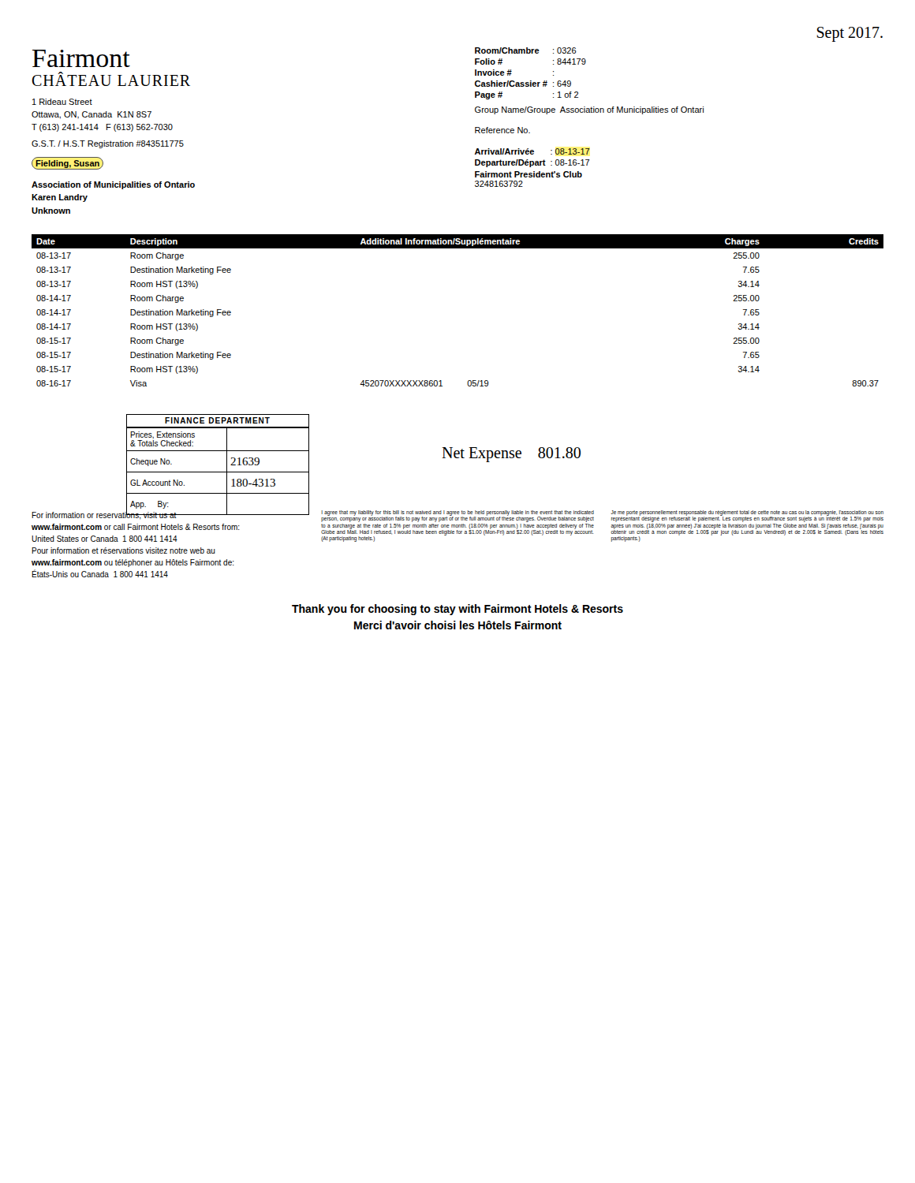Sept 2017.
Fairmont
CHÂTEAU LAURIER
1 Rideau Street
Ottawa, ON, Canada K1N 8S7
T (613) 241-1414 F (613) 562-7030
G.S.T. / H.S.T Registration #843511775
Fielding, Susan
Association of Municipalities of Ontario
Karen Landry
Unknown
| Room/Chambre | : 0326 |
| Folio # | : 844179 |
| Invoice # | : |
| Cashier/Cassier # | : 649 |
| Page # | : 1 of 2 |
Group Name/Groupe Association of Municipalities of Ontari
Reference No.
| Arrival/Arrivée | : 08-13-17 |
| Departure/Départ | : 08-16-17 |
Fairmont President's Club
3248163792
| Date | Description | Additional Information/Supplémentaire | Charges | Credits |
| --- | --- | --- | --- | --- |
| 08-13-17 | Room Charge | | 255.00 | |
| 08-13-17 | Destination Marketing Fee | | 7.65 | |
| 08-13-17 | Room HST (13%) | | 34.14 | |
| 08-14-17 | Room Charge | | 255.00 | |
| 08-14-17 | Destination Marketing Fee | | 7.65 | |
| 08-14-17 | Room HST (13%) | | 34.14 | |
| 08-15-17 | Room Charge | | 255.00 | |
| 08-15-17 | Destination Marketing Fee | | 7.65 | |
| 08-15-17 | Room HST (13%) | | 34.14 | |
| 08-16-17 | Visa | 452070XXXXXX8601 05/19 | | 890.37 |
FINANCE DEPARTMENT
| Prices, Extensions & Totals Checked: | |
| Cheque No. | 21639 |
| GL Account No. | 180-4313 |
| App. By: | |
Net Expense 801.80
For information or reservations, visit us at
www.fairmont.com or call Fairmont Hotels & Resorts from:
United States or Canada 1 800 441 1414
Pour information et réservations visitez notre web au
www.fairmont.com ou téléphoner au Hôtels Fairmont de:
États-Unis ou Canada 1 800 441 1414
I agree that my liability for this bill is not waived and I agree to be held personally liable in the event that the indicated person, company or association fails to pay for any part of or the full amount of these charges. Overdue balance subject to a surcharge at the rate of 1.5% per month after one month. (18.00% per annum.) I have accepted delivery of The Globe and Mail. Had I refused, I would have been eligible for a $1.00 (Mon-Fri) and $2.00 (Sat.) credit to my account. (At participating hotels.)
Je me porte personnellement responsable du règlement total de cette note au cas ou la compagnie, l'association ou son représentant désigné en refuserait le paiement. Les comptes en souffrance sont sujets à un intérêt de 1.5% par mois après un mois. (18,00% par année) J'ai accepté la livraison du journal The Globe and Mail. Si j'avais refusé, j'aurais pu obtenir un crédit à mon compte de 1.00$ par jour (du Lundi au Vendredi) et de 2.00$ le Samedi. (Dans les hôtels participants.)
Thank you for choosing to stay with Fairmont Hotels & Resorts
Merci d'avoir choisi les Hôtels Fairmont